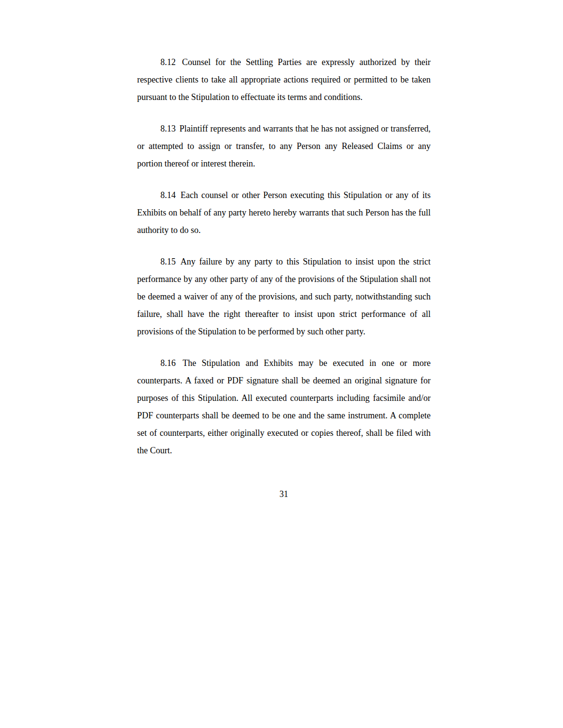8.12 Counsel for the Settling Parties are expressly authorized by their respective clients to take all appropriate actions required or permitted to be taken pursuant to the Stipulation to effectuate its terms and conditions.
8.13 Plaintiff represents and warrants that he has not assigned or transferred, or attempted to assign or transfer, to any Person any Released Claims or any portion thereof or interest therein.
8.14 Each counsel or other Person executing this Stipulation or any of its Exhibits on behalf of any party hereto hereby warrants that such Person has the full authority to do so.
8.15 Any failure by any party to this Stipulation to insist upon the strict performance by any other party of any of the provisions of the Stipulation shall not be deemed a waiver of any of the provisions, and such party, notwithstanding such failure, shall have the right thereafter to insist upon strict performance of all provisions of the Stipulation to be performed by such other party.
8.16 The Stipulation and Exhibits may be executed in one or more counterparts. A faxed or PDF signature shall be deemed an original signature for purposes of this Stipulation. All executed counterparts including facsimile and/or PDF counterparts shall be deemed to be one and the same instrument. A complete set of counterparts, either originally executed or copies thereof, shall be filed with the Court.
31